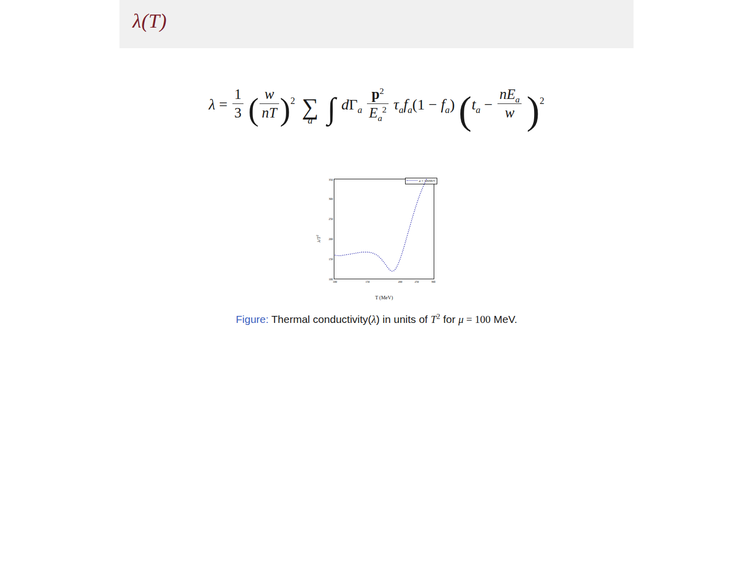λ(T)
λ = 13 (wnT) 2 ∑a ∫ d Γa p 2 Ea 2 τafa(1 − fa) (ta − nE a w ) 2
λ/T 2
350
300
250
200
150
100
100
150
200
250
300
μ = 100MeV
T (MeV)
Figure: Thermal conductivity(λ) in units of T 2 for μ = 100 MeV.